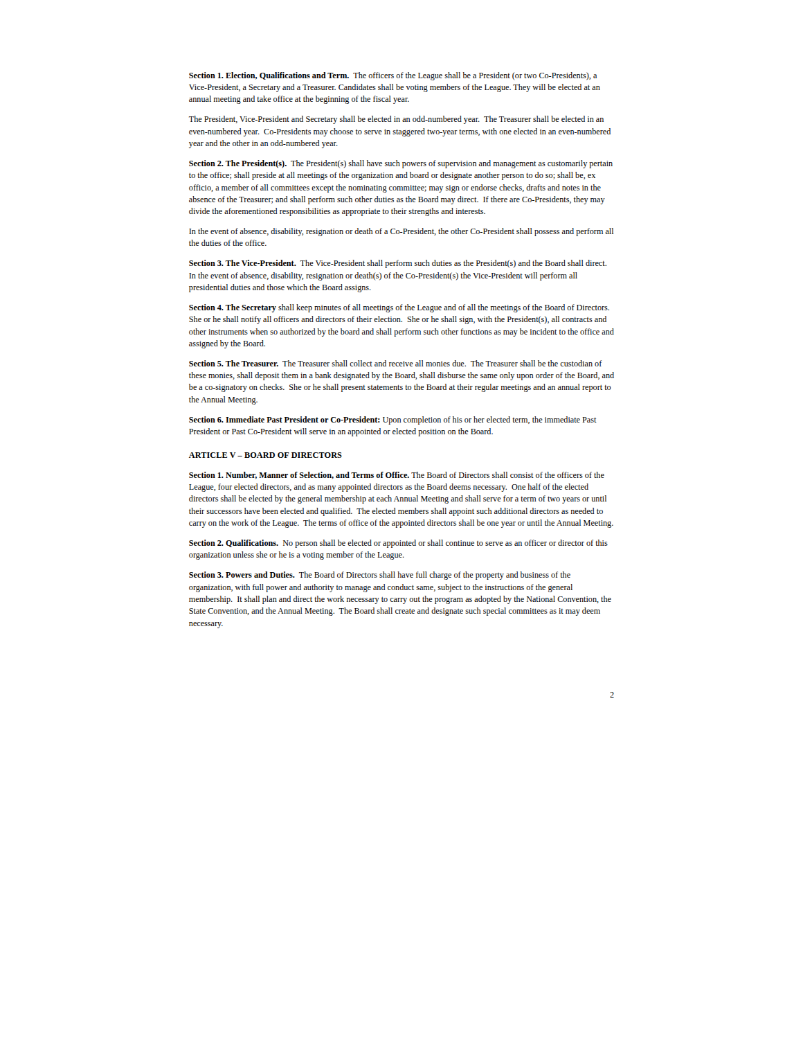Section 1. Election, Qualifications and Term. The officers of the League shall be a President (or two Co-Presidents), a Vice-President, a Secretary and a Treasurer. Candidates shall be voting members of the League. They will be elected at an annual meeting and take office at the beginning of the fiscal year.
The President, Vice-President and Secretary shall be elected in an odd-numbered year. The Treasurer shall be elected in an even-numbered year. Co-Presidents may choose to serve in staggered two-year terms, with one elected in an even-numbered year and the other in an odd-numbered year.
Section 2. The President(s). The President(s) shall have such powers of supervision and management as customarily pertain to the office; shall preside at all meetings of the organization and board or designate another person to do so; shall be, ex officio, a member of all committees except the nominating committee; may sign or endorse checks, drafts and notes in the absence of the Treasurer; and shall perform such other duties as the Board may direct. If there are Co-Presidents, they may divide the aforementioned responsibilities as appropriate to their strengths and interests.
In the event of absence, disability, resignation or death of a Co-President, the other Co-President shall possess and perform all the duties of the office.
Section 3. The Vice-President. The Vice-President shall perform such duties as the President(s) and the Board shall direct. In the event of absence, disability, resignation or death(s) of the Co-President(s) the Vice-President will perform all presidential duties and those which the Board assigns.
Section 4. The Secretary shall keep minutes of all meetings of the League and of all the meetings of the Board of Directors. She or he shall notify all officers and directors of their election. She or he shall sign, with the President(s), all contracts and other instruments when so authorized by the board and shall perform such other functions as may be incident to the office and assigned by the Board.
Section 5. The Treasurer. The Treasurer shall collect and receive all monies due. The Treasurer shall be the custodian of these monies, shall deposit them in a bank designated by the Board, shall disburse the same only upon order of the Board, and be a co-signatory on checks. She or he shall present statements to the Board at their regular meetings and an annual report to the Annual Meeting.
Section 6. Immediate Past President or Co-President: Upon completion of his or her elected term, the immediate Past President or Past Co-President will serve in an appointed or elected position on the Board.
ARTICLE V – BOARD OF DIRECTORS
Section 1. Number, Manner of Selection, and Terms of Office. The Board of Directors shall consist of the officers of the League, four elected directors, and as many appointed directors as the Board deems necessary. One half of the elected directors shall be elected by the general membership at each Annual Meeting and shall serve for a term of two years or until their successors have been elected and qualified. The elected members shall appoint such additional directors as needed to carry on the work of the League. The terms of office of the appointed directors shall be one year or until the Annual Meeting.
Section 2. Qualifications. No person shall be elected or appointed or shall continue to serve as an officer or director of this organization unless she or he is a voting member of the League.
Section 3. Powers and Duties. The Board of Directors shall have full charge of the property and business of the organization, with full power and authority to manage and conduct same, subject to the instructions of the general membership. It shall plan and direct the work necessary to carry out the program as adopted by the National Convention, the State Convention, and the Annual Meeting. The Board shall create and designate such special committees as it may deem necessary.
2